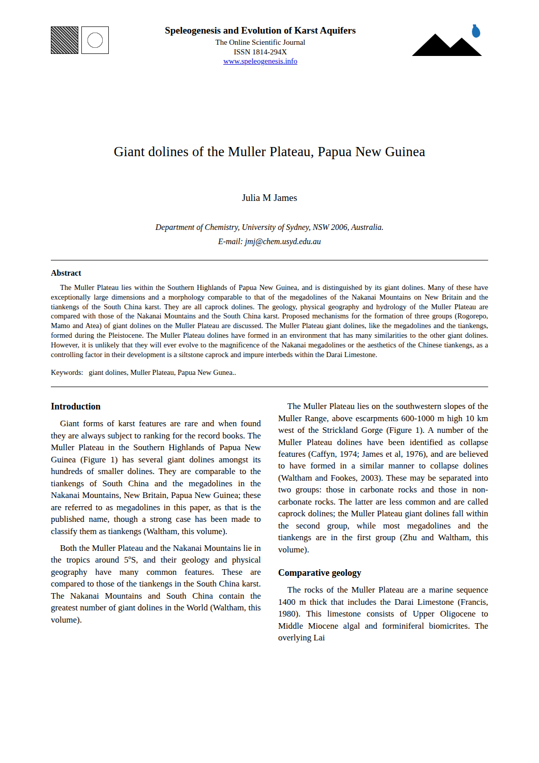Speleogenesis and Evolution of Karst Aquifers
The Online Scientific Journal
ISSN 1814-294X
www.speleogenesis.info
Giant dolines of the Muller Plateau, Papua New Guinea
Julia M James
Department of Chemistry, University of Sydney, NSW 2006, Australia.
E-mail: jmj@chem.usyd.edu.au
Abstract
The Muller Plateau lies within the Southern Highlands of Papua New Guinea, and is distinguished by its giant dolines. Many of these have exceptionally large dimensions and a morphology comparable to that of the megadolines of the Nakanai Mountains on New Britain and the tiankengs of the South China karst. They are all caprock dolines. The geology, physical geography and hydrology of the Muller Plateau are compared with those of the Nakanai Mountains and the South China karst. Proposed mechanisms for the formation of three groups (Rogorepo, Mamo and Atea) of giant dolines on the Muller Plateau are discussed. The Muller Plateau giant dolines, like the megadolines and the tiankengs, formed during the Pleistocene. The Muller Plateau dolines have formed in an environment that has many similarities to the other giant dolines. However, it is unlikely that they will ever evolve to the magnificence of the Nakanai megadolines or the aesthetics of the Chinese tiankengs, as a controlling factor in their development is a siltstone caprock and impure interbeds within the Darai Limestone.
Keywords: giant dolines, Muller Plateau, Papua New Gunea..
Introduction
Giant forms of karst features are rare and when found they are always subject to ranking for the record books. The Muller Plateau in the Southern Highlands of Papua New Guinea (Figure 1) has several giant dolines amongst its hundreds of smaller dolines. They are comparable to the tiankengs of South China and the megadolines in the Nakanai Mountains, New Britain, Papua New Guinea; these are referred to as megadolines in this paper, as that is the published name, though a strong case has been made to classify them as tiankengs (Waltham, this volume).
Both the Muller Plateau and the Nakanai Mountains lie in the tropics around 5ºS, and their geology and physical geography have many common features. These are compared to those of the tiankengs in the South China karst. The Nakanai Mountains and South China contain the greatest number of giant dolines in the World (Waltham, this volume).
The Muller Plateau lies on the southwestern slopes of the Muller Range, above escarpments 600-1000 m high 10 km west of the Strickland Gorge (Figure 1). A number of the Muller Plateau dolines have been identified as collapse features (Caffyn, 1974; James et al, 1976), and are believed to have formed in a similar manner to collapse dolines (Waltham and Fookes, 2003). These may be separated into two groups: those in carbonate rocks and those in non-carbonate rocks. The latter are less common and are called caprock dolines; the Muller Plateau giant dolines fall within the second group, while most megadolines and the tiankengs are in the first group (Zhu and Waltham, this volume).
Comparative geology
The rocks of the Muller Plateau are a marine sequence 1400 m thick that includes the Darai Limestone (Francis, 1980). This limestone consists of Upper Oligocene to Middle Miocene algal and forminiferal biomicrites. The overlying Lai